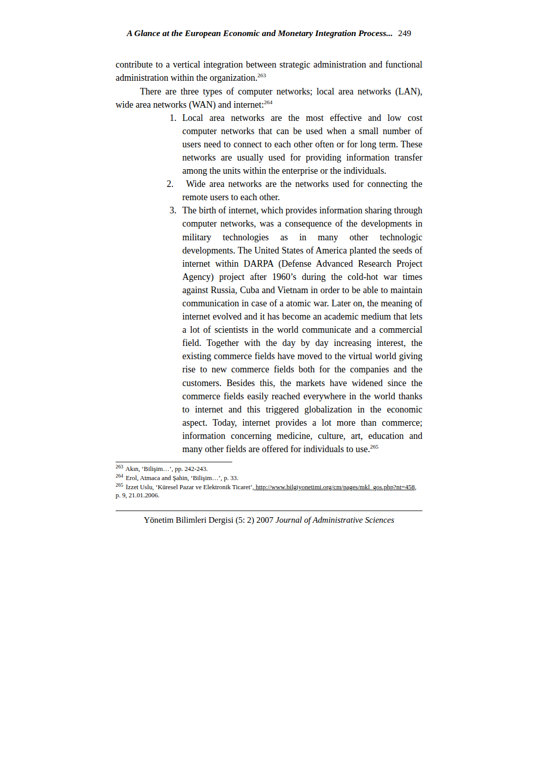A Glance at the European Economic and Monetary Integration Process...249
contribute to a vertical integration between strategic administration and functional administration within the organization.263
There are three types of computer networks; local area networks (LAN), wide area networks (WAN) and internet:264
Local area networks are the most effective and low cost computer networks that can be used when a small number of users need to connect to each other often or for long term. These networks are usually used for providing information transfer among the units within the enterprise or the individuals.
Wide area networks are the networks used for connecting the remote users to each other.
The birth of internet, which provides information sharing through computer networks, was a consequence of the developments in military technologies as in many other technologic developments. The United States of America planted the seeds of internet within DARPA (Defense Advanced Research Project Agency) project after 1960’s during the cold-hot war times against Russia, Cuba and Vietnam in order to be able to maintain communication in case of a atomic war. Later on, the meaning of internet evolved and it has become an academic medium that lets a lot of scientists in the world communicate and a commercial field. Together with the day by day increasing interest, the existing commerce fields have moved to the virtual world giving rise to new commerce fields both for the companies and the customers. Besides this, the markets have widened since the commerce fields easily reached everywhere in the world thanks to internet and this triggered globalization in the economic aspect. Today, internet provides a lot more than commerce; information concerning medicine, culture, art, education and many other fields are offered for individuals to use.265
263 Akın, ‘Bilişim…’, pp. 242-243.
264 Erol, Atmaca and Şahin, ‘Bilişim…’, p. 33.
265 İzzet Uslu, ‘Küresel Pazar ve Elektronik Ticaret’, http://www.bilgiyonetimi.org/cm/pages/mkl_gos.php?nt=458, p. 9, 21.01.2006.
Yönetim Bilimleri Dergisi (5: 2) 2007 Journal of Administrative Sciences